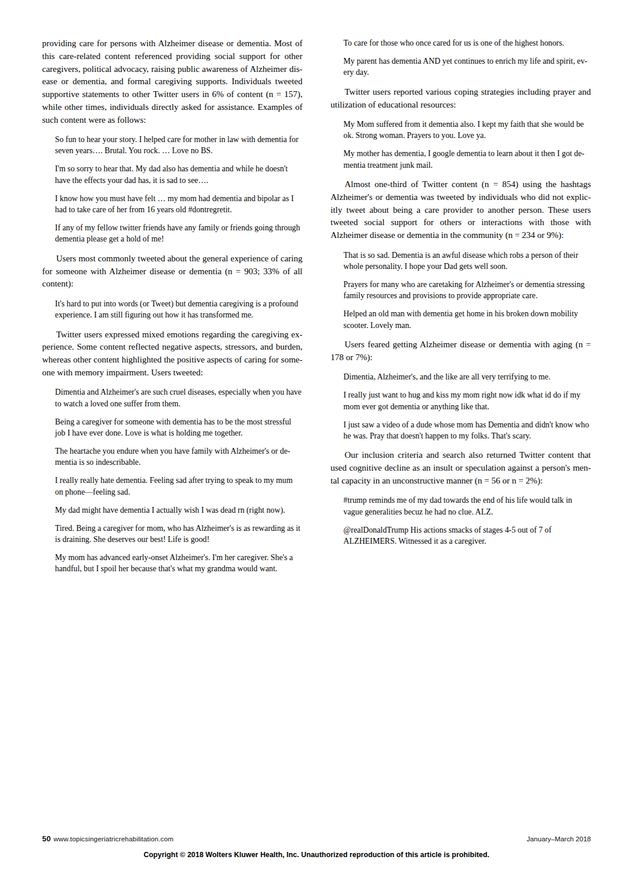providing care for persons with Alzheimer disease or dementia. Most of this care-related content referenced providing social support for other caregivers, political advocacy, raising public awareness of Alzheimer disease or dementia, and formal caregiving supports. Individuals tweeted supportive statements to other Twitter users in 6% of content (n = 157), while other times, individuals directly asked for assistance. Examples of such content were as follows:
So fun to hear your story. I helped care for mother in law with dementia for seven years…. Brutal. You rock. … Love no BS.
I'm so sorry to hear that. My dad also has dementia and while he doesn't have the effects your dad has, it is sad to see….
I know how you must have felt … my mom had dementia and bipolar as I had to take care of her from 16 years old #dontregretit.
If any of my fellow twitter friends have any family or friends going through dementia please get a hold of me!
Users most commonly tweeted about the general experience of caring for someone with Alzheimer disease or dementia (n = 903; 33% of all content):
It's hard to put into words (or Tweet) but dementia caregiving is a profound experience. I am still figuring out how it has transformed me.
Twitter users expressed mixed emotions regarding the caregiving experience. Some content reflected negative aspects, stressors, and burden, whereas other content highlighted the positive aspects of caring for someone with memory impairment. Users tweeted:
Dimentia and Alzheimer's are such cruel diseases, especially when you have to watch a loved one suffer from them.
Being a caregiver for someone with dementia has to be the most stressful job I have ever done. Love is what is holding me together.
The heartache you endure when you have family with Alzheimer's or dementia is so indescribable.
I really really hate dementia. Feeling sad after trying to speak to my mum on phone—feeling sad.
My dad might have dementia I actually wish I was dead rn (right now).
Tired. Being a caregiver for mom, who has Alzheimer's is as rewarding as it is draining. She deserves our best! Life is good!
My mom has advanced early-onset Alzheimer's. I'm her caregiver. She's a handful, but I spoil her because that's what my grandma would want.
To care for those who once cared for us is one of the highest honors.
My parent has dementia AND yet continues to enrich my life and spirit, every day.
Twitter users reported various coping strategies including prayer and utilization of educational resources:
My Mom suffered from it dementia also. I kept my faith that she would be ok. Strong woman. Prayers to you. Love ya.
My mother has dementia, I google dementia to learn about it then I got dementia treatment junk mail.
Almost one-third of Twitter content (n = 854) using the hashtags Alzheimer's or dementia was tweeted by individuals who did not explicitly tweet about being a care provider to another person. These users tweeted social support for others or interactions with those with Alzheimer disease or dementia in the community (n = 234 or 9%):
That is so sad. Dementia is an awful disease which robs a person of their whole personality. I hope your Dad gets well soon.
Prayers for many who are caretaking for Alzheimer's or dementia stressing family resources and provisions to provide appropriate care.
Helped an old man with dementia get home in his broken down mobility scooter. Lovely man.
Users feared getting Alzheimer disease or dementia with aging (n = 178 or 7%):
Dimentia, Alzheimer's, and the like are all very terrifying to me.
I really just want to hug and kiss my mom right now idk what id do if my mom ever got dementia or anything like that.
I just saw a video of a dude whose mom has Dementia and didn't know who he was. Pray that doesn't happen to my folks. That's scary.
Our inclusion criteria and search also returned Twitter content that used cognitive decline as an insult or speculation against a person's mental capacity in an unconstructive manner (n = 56 or n = 2%):
#trump reminds me of my dad towards the end of his life would talk in vague generalities becuz he had no clue. ALZ.
@realDonaldTrump His actions smacks of stages 4-5 out of 7 of ALZHEIMERS. Witnessed it as a caregiver.
50www.topicsingeriatricrehabilitation.com
January–March 2018
Copyright © 2018 Wolters Kluwer Health, Inc. Unauthorized reproduction of this article is prohibited.